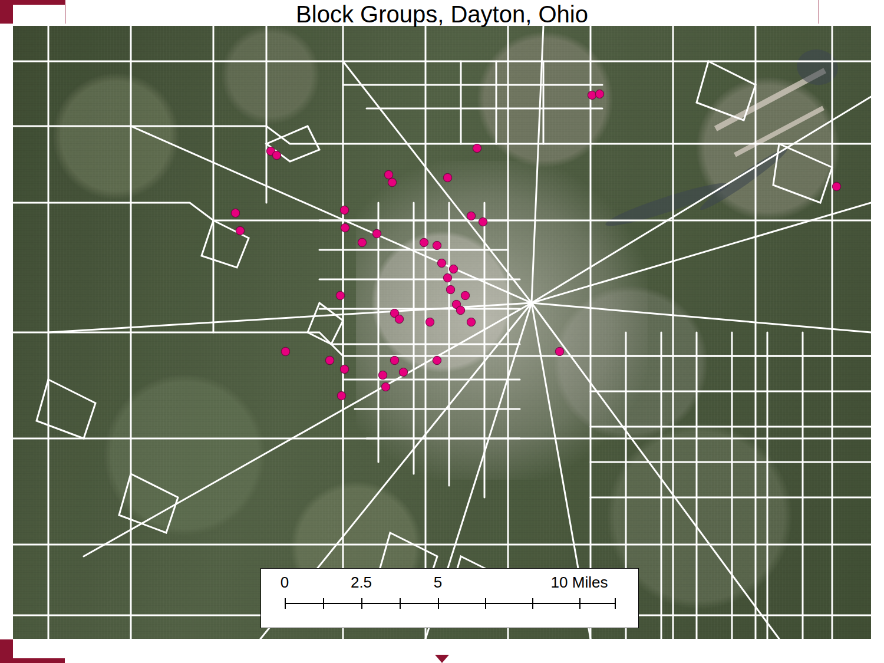Block Groups, Dayton, Ohio
0 2.5 5 10 Miles